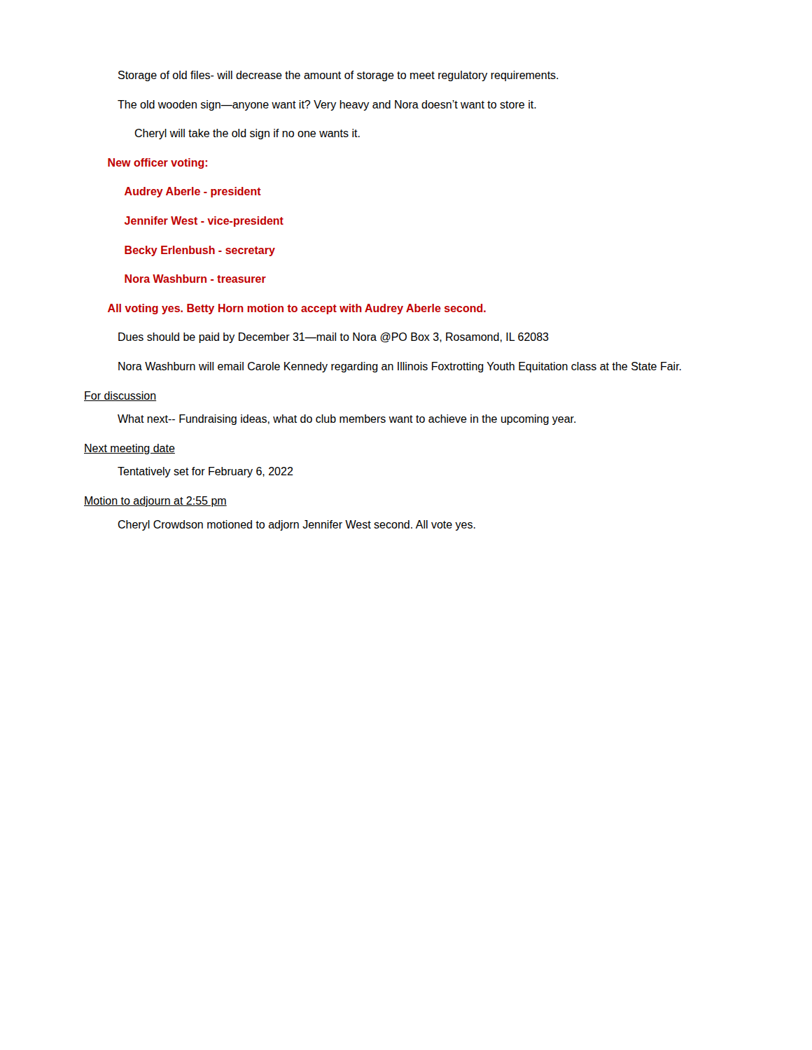Storage of old files- will decrease the amount of storage to meet regulatory requirements.
The old wooden sign—anyone want it? Very heavy and Nora doesn’t want to store it.
Cheryl will take the old sign if no one wants it.
New officer voting:
Audrey Aberle - president
Jennifer West - vice-president
Becky Erlenbush - secretary
Nora Washburn - treasurer
All voting yes. Betty Horn motion to accept with Audrey Aberle second.
Dues should be paid by December 31—mail to Nora @PO Box 3, Rosamond, IL 62083
Nora Washburn will email Carole Kennedy regarding an Illinois Foxtrotting Youth Equitation class at the State Fair.
For discussion
What next-- Fundraising ideas, what do club members want to achieve in the upcoming year.
Next meeting date
Tentatively set for February 6, 2022
Motion to adjourn at 2:55 pm
Cheryl Crowdson motioned to adjorn Jennifer West second. All vote yes.